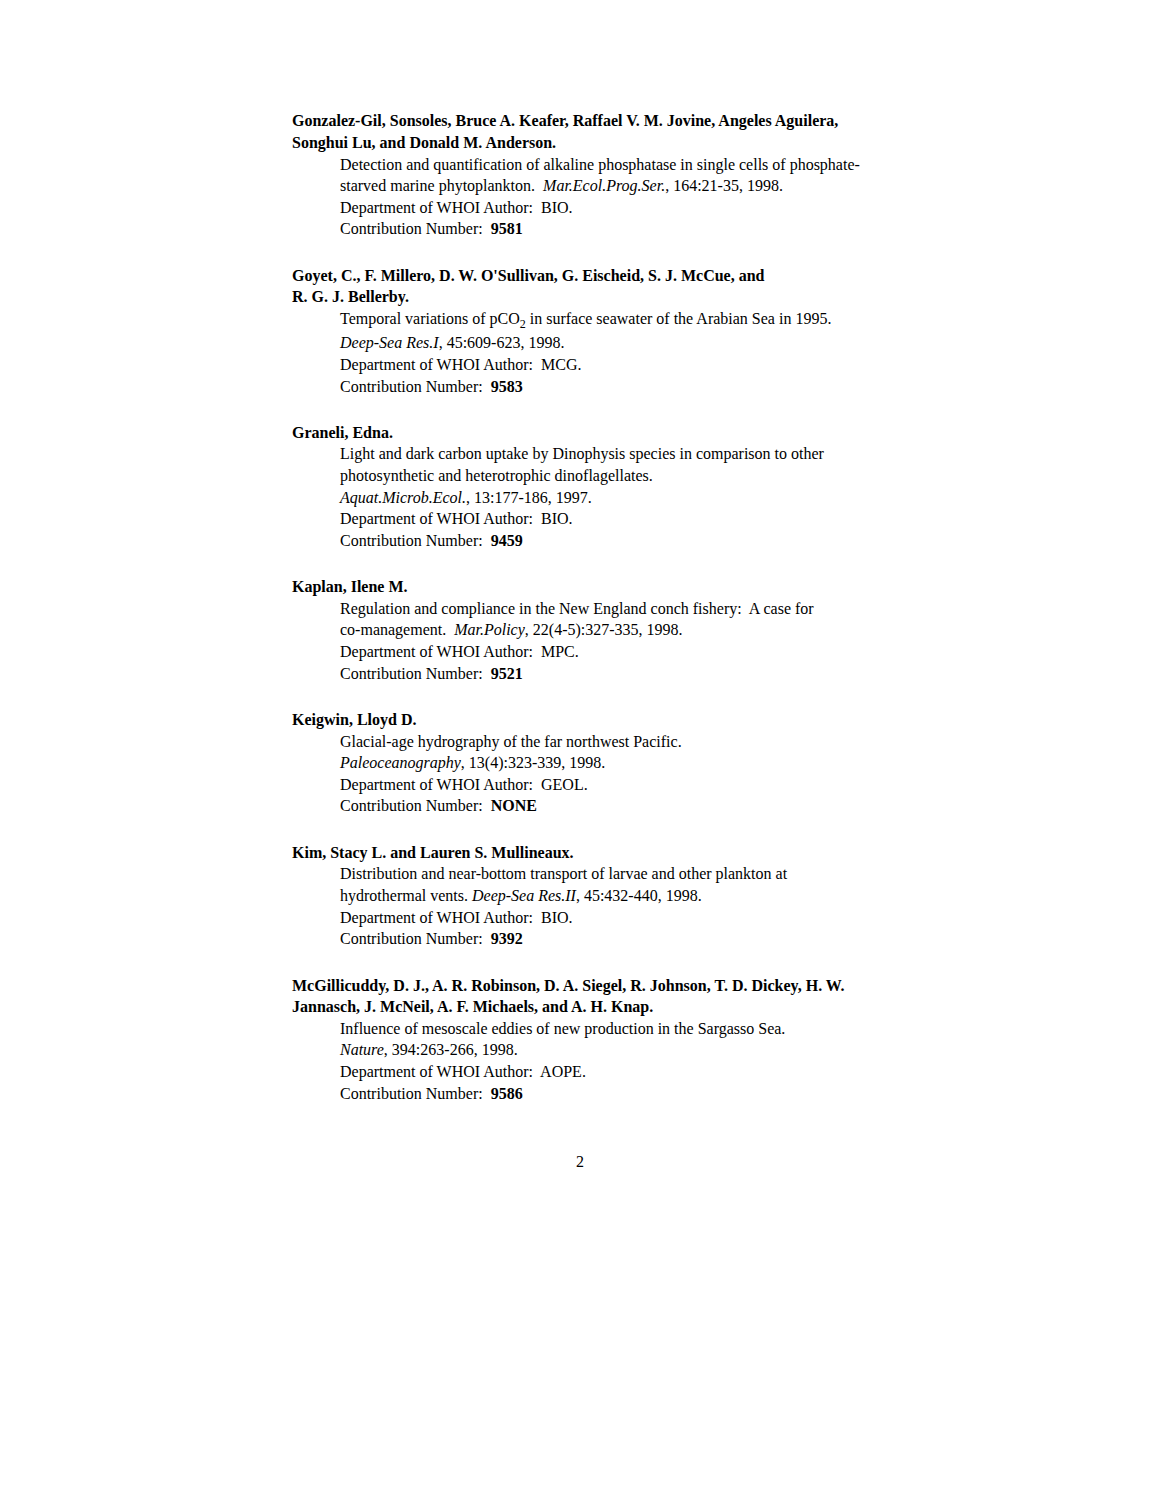Gonzalez-Gil, Sonsoles, Bruce A. Keafer, Raffael V. M. Jovine, Angeles Aguilera,
Songhui Lu, and Donald M. Anderson.
Detection and quantification of alkaline phosphatase in single cells of phosphate-
starved marine phytoplankton. Mar.Ecol.Prog.Ser., 164:21-35, 1998.
Department of WHOI Author: BIO.
Contribution Number: 9581
Goyet, C., F. Millero, D. W. O'Sullivan, G. Eischeid, S. J. McCue, and
R. G. J. Bellerby.
Temporal variations of pCO2 in surface seawater of the Arabian Sea in 1995.
Deep-Sea Res.I, 45:609-623, 1998.
Department of WHOI Author: MCG.
Contribution Number: 9583
Graneli, Edna.
Light and dark carbon uptake by Dinophysis species in comparison to other
photosynthetic and heterotrophic dinoflagellates.
Aquat.Microb.Ecol., 13:177-186, 1997.
Department of WHOI Author: BIO.
Contribution Number: 9459
Kaplan, Ilene M.
Regulation and compliance in the New England conch fishery: A case for
co-management. Mar.Policy, 22(4-5):327-335, 1998.
Department of WHOI Author: MPC.
Contribution Number: 9521
Keigwin, Lloyd D.
Glacial-age hydrography of the far northwest Pacific.
Paleoceanography, 13(4):323-339, 1998.
Department of WHOI Author: GEOL.
Contribution Number: NONE
Kim, Stacy L. and Lauren S. Mullineaux.
Distribution and near-bottom transport of larvae and other plankton at
hydrothermal vents. Deep-Sea Res.II, 45:432-440, 1998.
Department of WHOI Author: BIO.
Contribution Number: 9392
McGillicuddy, D. J., A. R. Robinson, D. A. Siegel, R. Johnson, T. D. Dickey, H. W.
Jannasch, J. McNeil, A. F. Michaels, and A. H. Knap.
Influence of mesoscale eddies of new production in the Sargasso Sea.
Nature, 394:263-266, 1998.
Department of WHOI Author: AOPE.
Contribution Number: 9586
2